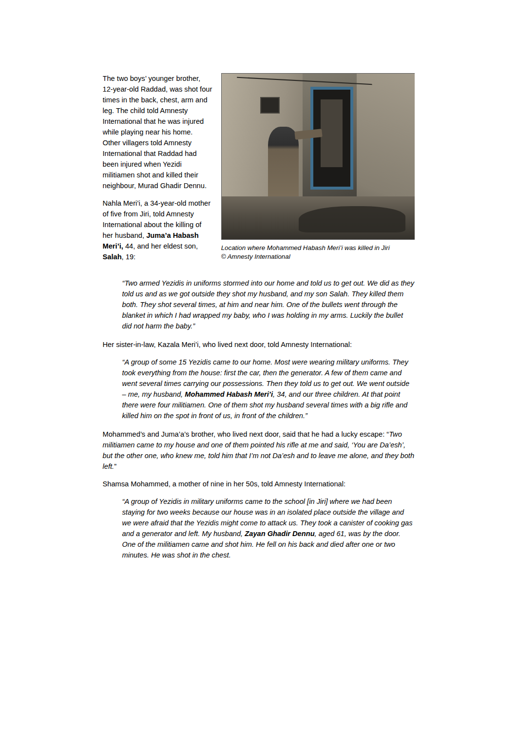Location where Mohammed Habash Meri’i was killed in Jiri
© Amnesty International
The two boys’ younger brother, 12-year-old Raddad, was shot four times in the back, chest, arm and leg. The child told Amnesty International that he was injured while playing near his home. Other villagers told Amnesty International that Raddad had been injured when Yezidi militiamen shot and killed their neighbour, Murad Ghadir Dennu.
Nahla Meri’i, a 34-year-old mother of five from Jiri, told Amnesty International about the killing of her husband, Juma’a Habash Meri’i, 44, and her eldest son, Salah, 19:
“Two armed Yezidis in uniforms stormed into our home and told us to get out. We did as they told us and as we got outside they shot my husband, and my son Salah. They killed them both. They shot several times, at him and near him. One of the bullets went through the blanket in which I had wrapped my baby, who I was holding in my arms. Luckily the bullet did not harm the baby.”
Her sister-in-law, Kazala Meri’i, who lived next door, told Amnesty International:
“A group of some 15 Yezidis came to our home. Most were wearing military uniforms. They took everything from the house: first the car, then the generator. A few of them came and went several times carrying our possessions. Then they told us to get out. We went outside – me, my husband, Mohammed Habash Meri’i, 34, and our three children. At that point there were four militiamen. One of them shot my husband several times with a big rifle and killed him on the spot in front of us, in front of the children.”
Mohammed’s and Juma’a’s brother, who lived next door, said that he had a lucky escape: “Two militiamen came to my house and one of them pointed his rifle at me and said, ‘You are Da’esh’, but the other one, who knew me, told him that I’m not Da’esh and to leave me alone, and they both left.”
Shamsa Mohammed, a mother of nine in her 50s, told Amnesty International:
“A group of Yezidis in military uniforms came to the school [in Jiri] where we had been staying for two weeks because our house was in an isolated place outside the village and we were afraid that the Yezidis might come to attack us. They took a canister of cooking gas and a generator and left. My husband, Zayan Ghadir Dennu, aged 61, was by the door. One of the militiamen came and shot him. He fell on his back and died after one or two minutes. He was shot in the chest.